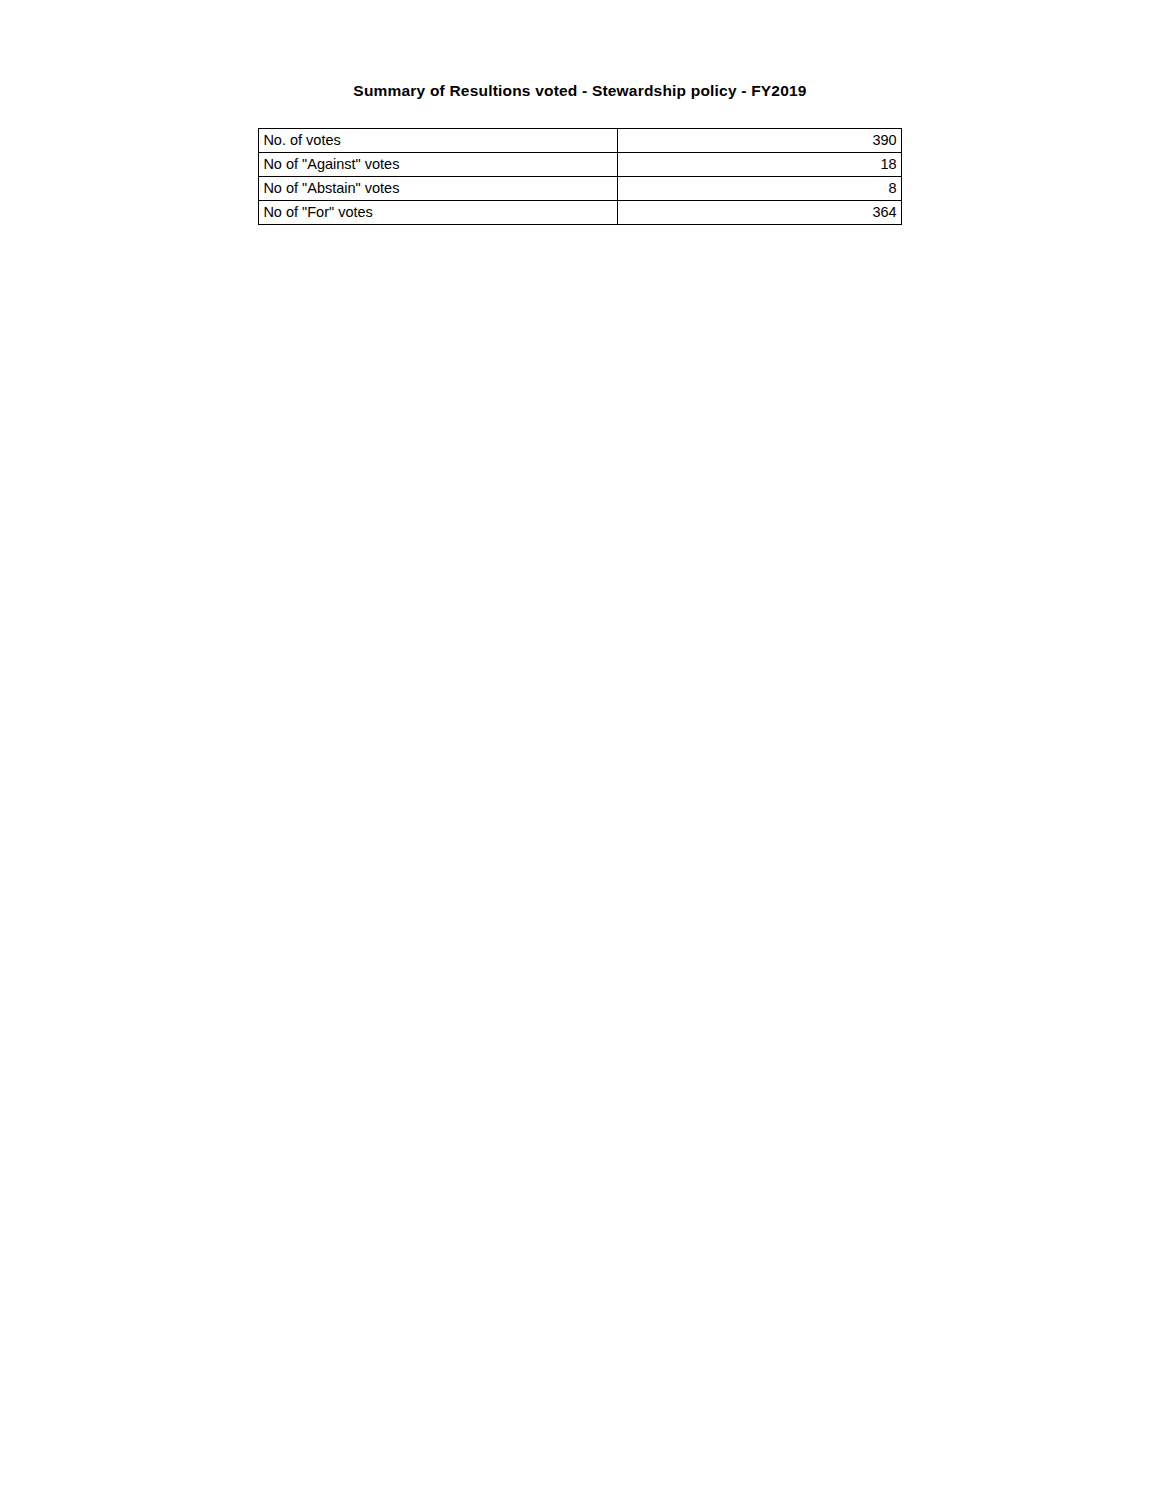Summary of Resultions voted - Stewardship policy - FY2019
| No. of votes | 390 |
| No of "Against" votes | 18 |
| No of "Abstain" votes | 8 |
| No of "For" votes | 364 |